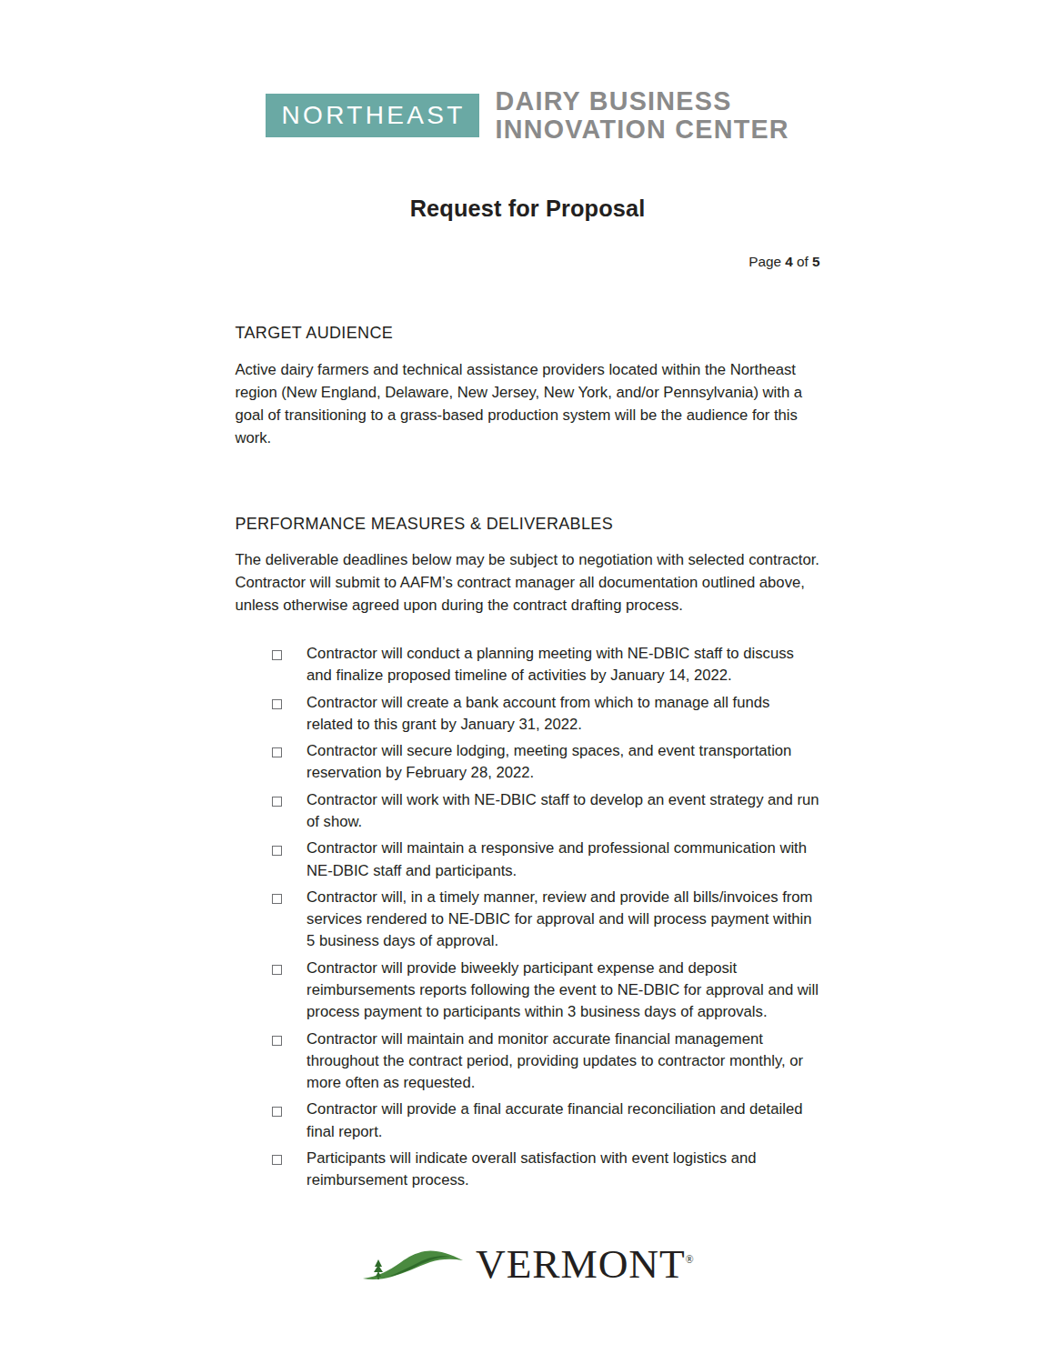NORTHEAST
Dairy Business
Innovation Center
Request for Proposal
Page 4 of 5
TARGET AUDIENCE
Active dairy farmers and technical assistance providers located within the Northeast region (New England, Delaware, New Jersey, New York, and/or Pennsylvania) with a goal of transitioning to a grass-based production system will be the audience for this work.
PERFORMANCE MEASURES & DELIVERABLES
The deliverable deadlines below may be subject to negotiation with selected contractor. Contractor will submit to AAFM’s contract manager all documentation outlined above, unless otherwise agreed upon during the contract drafting process.
Contractor will conduct a planning meeting with NE-DBIC staff to discuss and finalize proposed timeline of activities by January 14, 2022.
Contractor will create a bank account from which to manage all funds related to this grant by January 31, 2022.
Contractor will secure lodging, meeting spaces, and event transportation reservation by February 28, 2022.
Contractor will work with NE-DBIC staff to develop an event strategy and run of show.
Contractor will maintain a responsive and professional communication with NE-DBIC staff and participants.
Contractor will, in a timely manner, review and provide all bills/invoices from services rendered to NE-DBIC for approval and will process payment within 5 business days of approval.
Contractor will provide biweekly participant expense and deposit reimbursements reports following the event to NE-DBIC for approval and will process payment to participants within 3 business days of approvals.
Contractor will maintain and monitor accurate financial management throughout the contract period, providing updates to contractor monthly, or more often as requested.
Contractor will provide a final accurate financial reconciliation and detailed final report.
Participants will indicate overall satisfaction with event logistics and reimbursement process.
VERMONT®